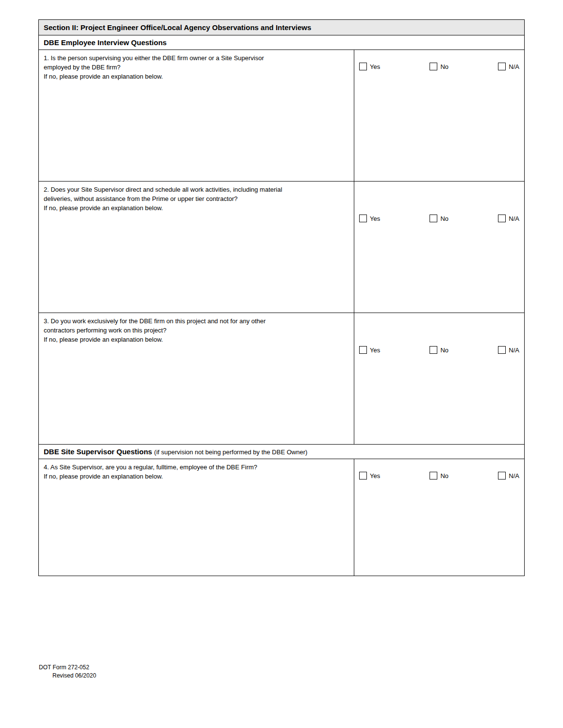Section II: Project Engineer Office/Local Agency Observations and Interviews
DBE Employee Interview Questions
1. Is the person supervising you either the DBE firm owner or a Site Supervisor
employed by the DBE firm?
If no, please provide an explanation below.
Yes No N/A
2. Does your Site Supervisor direct and schedule all work activities, including material
deliveries, without assistance from the Prime or upper tier contractor?
If no, please provide an explanation below.
Yes No N/A
3. Do you work exclusively for the DBE firm on this project and not for any other
contractors performing work on this project?
If no, please provide an explanation below.
Yes No N/A
DBE Site Supervisor Questions (if supervision not being performed by the DBE Owner)
4. As Site Supervisor, are you a regular, fulltime, employee of the DBE Firm?
If no, please provide an explanation below.
Yes No N/A
DOT Form 272-052
Revised 06/2020